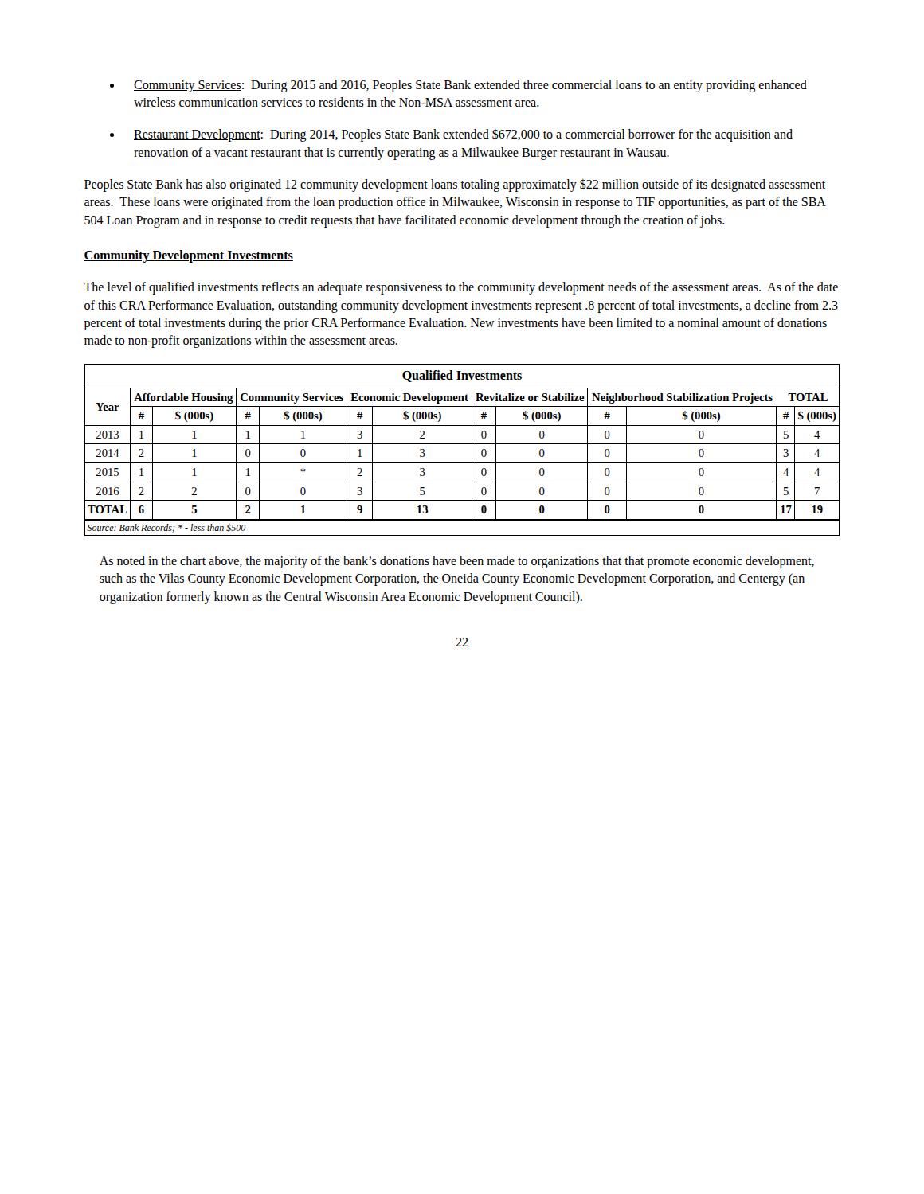Community Services: During 2015 and 2016, Peoples State Bank extended three commercial loans to an entity providing enhanced wireless communication services to residents in the Non-MSA assessment area.
Restaurant Development: During 2014, Peoples State Bank extended $672,000 to a commercial borrower for the acquisition and renovation of a vacant restaurant that is currently operating as a Milwaukee Burger restaurant in Wausau.
Peoples State Bank has also originated 12 community development loans totaling approximately $22 million outside of its designated assessment areas. These loans were originated from the loan production office in Milwaukee, Wisconsin in response to TIF opportunities, as part of the SBA 504 Loan Program and in response to credit requests that have facilitated economic development through the creation of jobs.
Community Development Investments
The level of qualified investments reflects an adequate responsiveness to the community development needs of the assessment areas. As of the date of this CRA Performance Evaluation, outstanding community development investments represent .8 percent of total investments, a decline from 2.3 percent of total investments during the prior CRA Performance Evaluation. New investments have been limited to a nominal amount of donations made to non-profit organizations within the assessment areas.
Qualified Investments
| Year | Affordable Housing | Community Services | Economic Development | Revitalize or Stabilize | Neighborhood Stabilization Projects | TOTAL |
| --- | --- | --- | --- | --- | --- | --- |
| # | $ (000s) | # | $ (000s) | # | $ (000s) | # | $ (000s) | # | $ (000s) | # | $ (000s) |
| 2013 | 1 | 1 | 1 | 1 | 3 | 2 | 0 | 0 | 0 | 0 | 5 | 4 |
| 2014 | 2 | 1 | 0 | 0 | 1 | 3 | 0 | 0 | 0 | 0 | 3 | 4 |
| 2015 | 1 | 1 | 1 | * | 2 | 3 | 0 | 0 | 0 | 0 | 4 | 4 |
| 2016 | 2 | 2 | 0 | 0 | 3 | 5 | 0 | 0 | 0 | 0 | 5 | 7 |
| TOTAL | 6 | 5 | 2 | 1 | 9 | 13 | 0 | 0 | 0 | 0 | 17 | 19 |
| Source: Bank Records; * - less than $500 |
As noted in the chart above, the majority of the bank’s donations have been made to organizations that that promote economic development, such as the Vilas County Economic Development Corporation, the Oneida County Economic Development Corporation, and Centergy (an organization formerly known as the Central Wisconsin Area Economic Development Council).
22